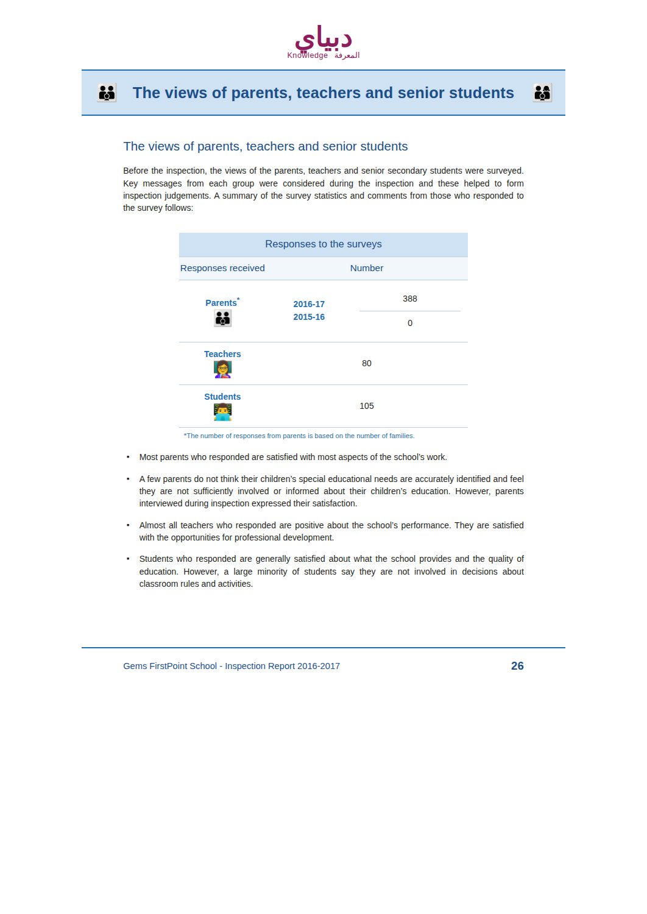دبياي
Knowledge المعرفة
👪
The views of parents, teachers and senior students
👨‍👩‍👦
The views of parents, teachers and senior students
Before the inspection, the views of the parents, teachers and senior secondary students were surveyed. Key messages from each group were considered during the inspection and these helped to form inspection judgements. A summary of the survey statistics and comments from those who responded to the survey follows:
| Responses to the surveys |
| --- |
| Responses received | Number |
| Parents * 👪 | 2016-17 2015-16 | 388 0 |
| Teachers 👩‍🏫 | 80 |
| Students 👨‍💻 | 105 |
*The number of responses from parents is based on the number of families.
Most parents who responded are satisfied with most aspects of the school’s work.
A few parents do not think their children’s special educational needs are accurately identified and feel they are not sufficiently involved or informed about their children’s education. However, parents interviewed during inspection expressed their satisfaction.
Almost all teachers who responded are positive about the school’s performance. They are satisfied with the opportunities for professional development.
Students who responded are generally satisfied about what the school provides and the quality of education. However, a large minority of students say they are not involved in decisions about classroom rules and activities.
Gems FirstPoint School - Inspection Report 2016-2017
26